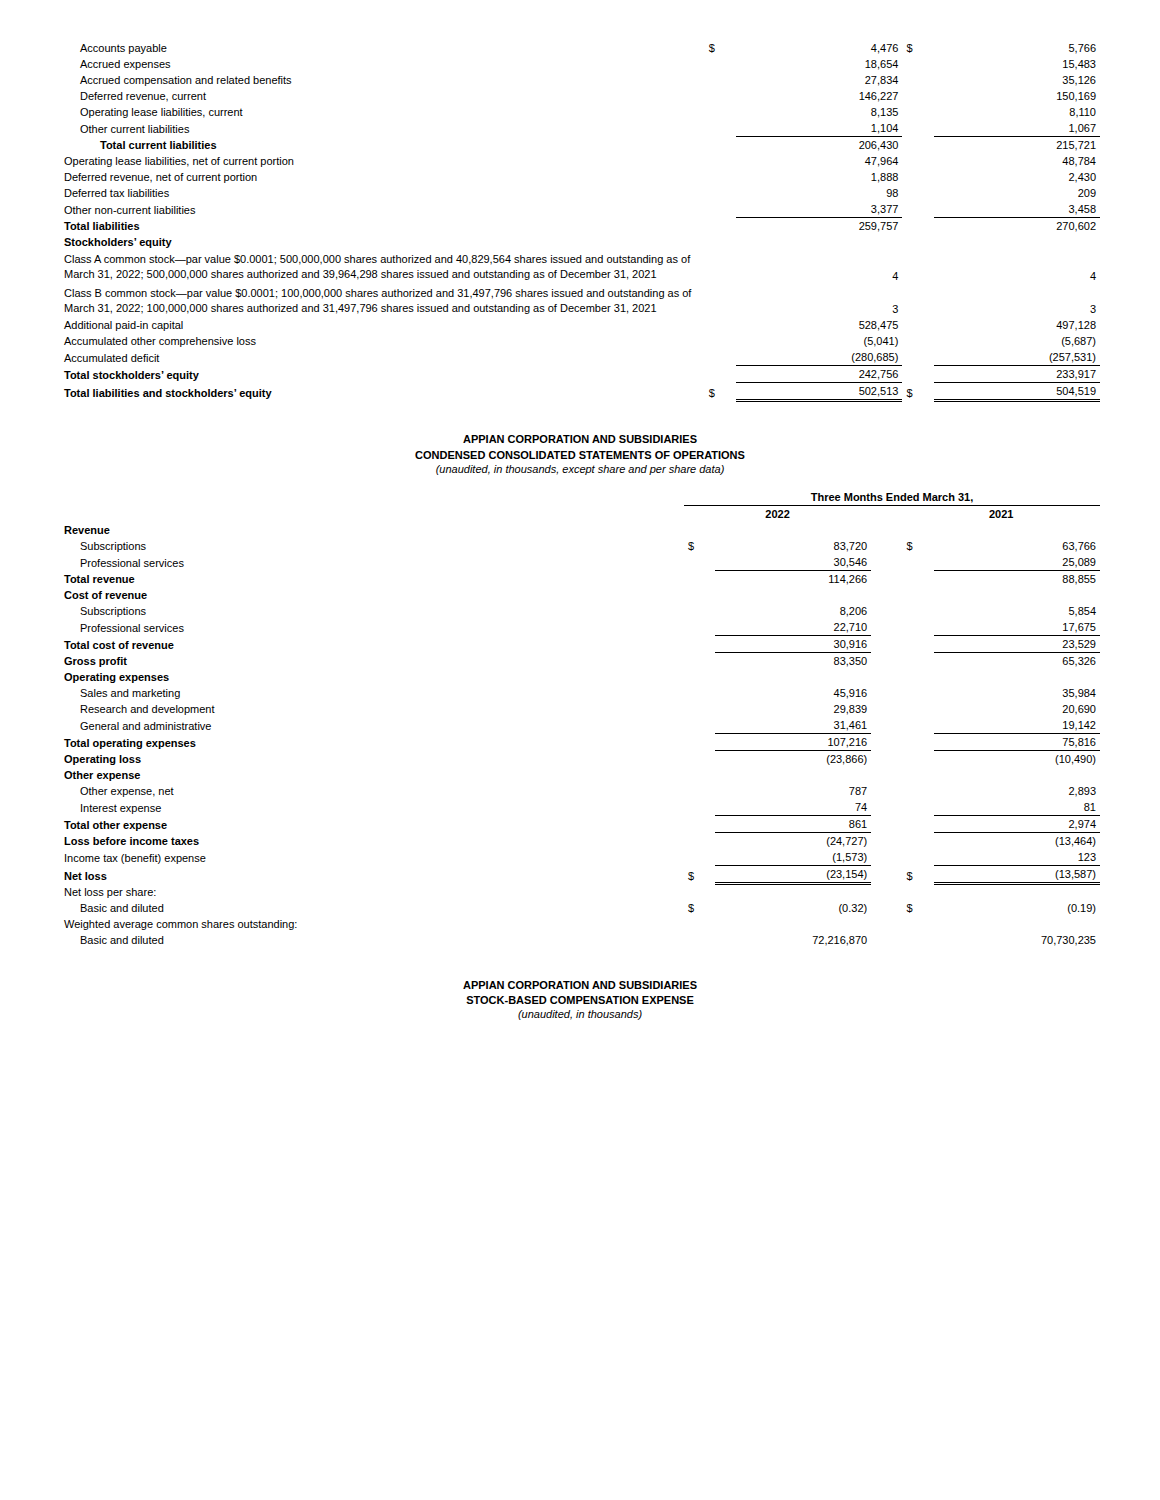| Accounts payable | $ | 4,476 | $ | 5,766 |
| Accrued expenses | | 18,654 | | 15,483 |
| Accrued compensation and related benefits | | 27,834 | | 35,126 |
| Deferred revenue, current | | 146,227 | | 150,169 |
| Operating lease liabilities, current | | 8,135 | | 8,110 |
| Other current liabilities | | 1,104 | | 1,067 |
| Total current liabilities | | 206,430 | | 215,721 |
| Operating lease liabilities, net of current portion | | 47,964 | | 48,784 |
| Deferred revenue, net of current portion | | 1,888 | | 2,430 |
| Deferred tax liabilities | | 98 | | 209 |
| Other non-current liabilities | | 3,377 | | 3,458 |
| Total liabilities | | 259,757 | | 270,602 |
| Stockholders’ equity | | | | |
| Class A common stock—par value $0.0001; 500,000,000 shares authorized and 40,829,564 shares issued and outstanding as of March 31, 2022; 500,000,000 shares authorized and 39,964,298 shares issued and outstanding as of December 31, 2021 | | 4 | | 4 |
| Class B common stock—par value $0.0001; 100,000,000 shares authorized and 31,497,796 shares issued and outstanding as of March 31, 2022; 100,000,000 shares authorized and 31,497,796 shares issued and outstanding as of December 31, 2021 | | 3 | | 3 |
| Additional paid-in capital | | 528,475 | | 497,128 |
| Accumulated other comprehensive loss | | (5,041) | | (5,687) |
| Accumulated deficit | | (280,685) | | (257,531) |
| Total stockholders’ equity | | 242,756 | | 233,917 |
| Total liabilities and stockholders’ equity | $ | 502,513 | $ | 504,519 |
APPIAN CORPORATION AND SUBSIDIARIES
CONDENSED CONSOLIDATED STATEMENTS OF OPERATIONS
(unaudited, in thousands, except share and per share data)
| | | Three Months Ended March 31, |
| | | 2022 | | 2021 |
| Revenue | | | | | | |
| Subscriptions | | $ | 83,720 | | $ | 63,766 |
| Professional services | | | 30,546 | | | 25,089 |
| Total revenue | | | 114,266 | | | 88,855 |
| Cost of revenue | | | | | | |
| Subscriptions | | | 8,206 | | | 5,854 |
| Professional services | | | 22,710 | | | 17,675 |
| Total cost of revenue | | | 30,916 | | | 23,529 |
| Gross profit | | | 83,350 | | | 65,326 |
| Operating expenses | | | | | | |
| Sales and marketing | | | 45,916 | | | 35,984 |
| Research and development | | | 29,839 | | | 20,690 |
| General and administrative | | | 31,461 | | | 19,142 |
| Total operating expenses | | | 107,216 | | | 75,816 |
| Operating loss | | | (23,866) | | | (10,490) |
| Other expense | | | | | | |
| Other expense, net | | | 787 | | | 2,893 |
| Interest expense | | | 74 | | | 81 |
| Total other expense | | | 861 | | | 2,974 |
| Loss before income taxes | | | (24,727) | | | (13,464) |
| Income tax (benefit) expense | | | (1,573) | | | 123 |
| Net loss | | $ | (23,154) | | $ | (13,587) |
| Net loss per share: | | | | | | |
| Basic and diluted | | $ | (0.32) | | $ | (0.19) |
| Weighted average common shares outstanding: | | | | | | |
| Basic and diluted | | | 72,216,870 | | | 70,730,235 |
APPIAN CORPORATION AND SUBSIDIARIES
STOCK-BASED COMPENSATION EXPENSE
(unaudited, in thousands)